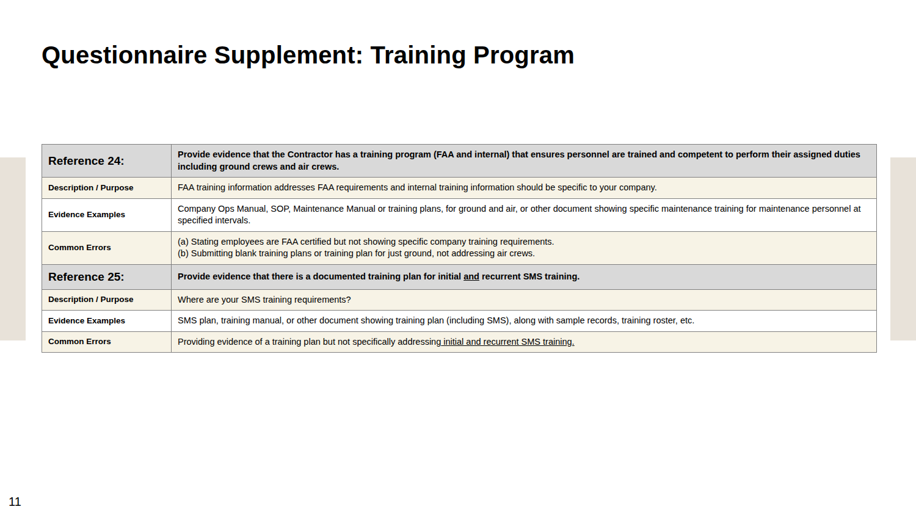Questionnaire Supplement: Training Program
| Reference 24: | Provide evidence that the Contractor has a training program (FAA and internal) that ensures personnel are trained and competent to perform their assigned duties including ground crews and air crews. |
| Description / Purpose | FAA training information addresses FAA requirements and internal training information should be specific to your company. |
| Evidence Examples | Company Ops Manual, SOP, Maintenance Manual or training plans, for ground and air, or other document showing specific maintenance training for maintenance personnel at specified intervals. |
| Common Errors | (a) Stating employees are FAA certified but not showing specific company training requirements. (b) Submitting blank training plans or training plan for just ground, not addressing air crews. |
| Reference 25: | Provide evidence that there is a documented training plan for initial and recurrent SMS training. |
| Description / Purpose | Where are your SMS training requirements? |
| Evidence Examples | SMS plan, training manual, or other document showing training plan (including SMS), along with sample records, training roster, etc. |
| Common Errors | Providing evidence of a training plan but not specifically addressing initial and recurrent SMS training. |
11